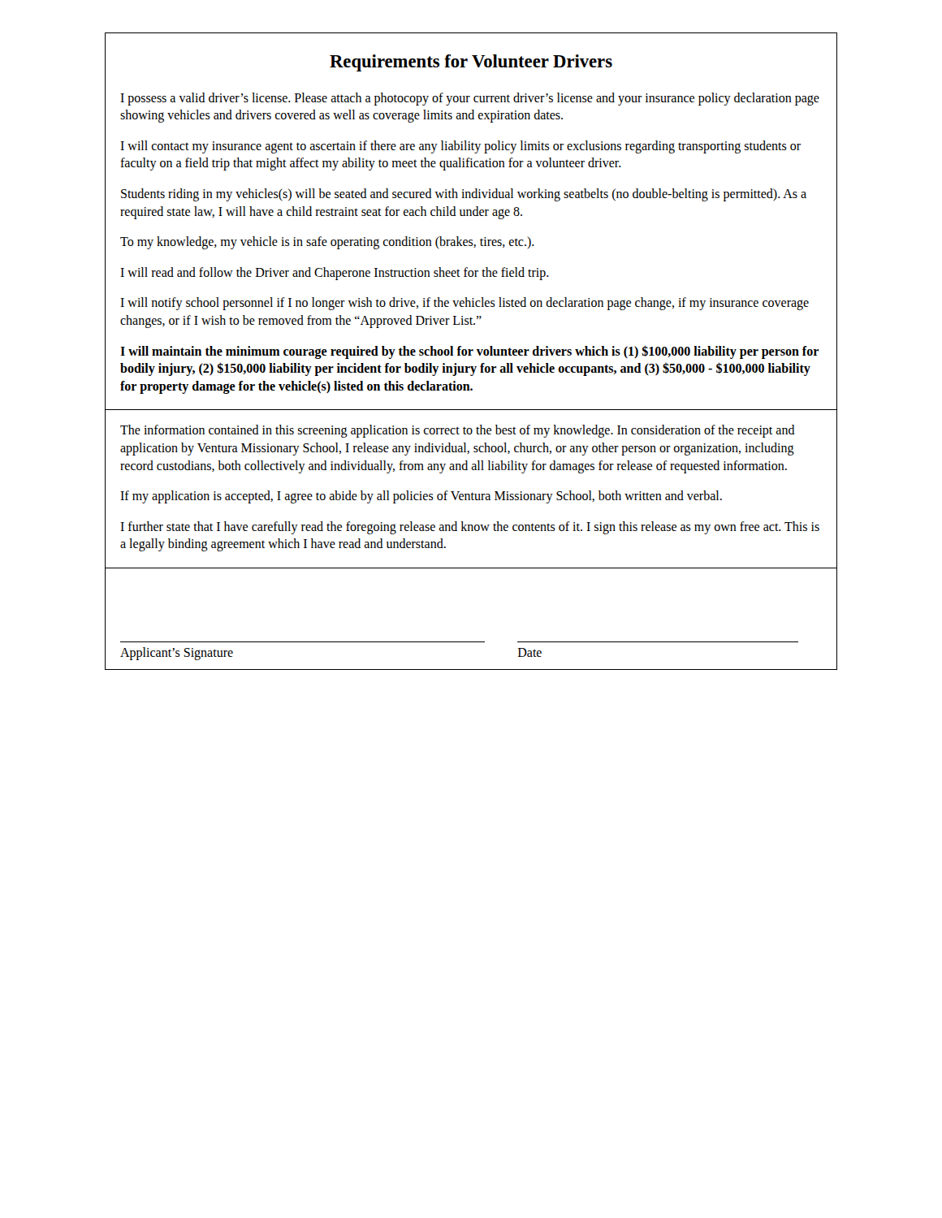Requirements for Volunteer Drivers
I possess a valid driver’s license. Please attach a photocopy of your current driver’s license and your insurance policy declaration page showing vehicles and drivers covered as well as coverage limits and expiration dates.
I will contact my insurance agent to ascertain if there are any liability policy limits or exclusions regarding transporting students or faculty on a field trip that might affect my ability to meet the qualification for a volunteer driver.
Students riding in my vehicles(s) will be seated and secured with individual working seatbelts (no double-belting is permitted). As a required state law, I will have a child restraint seat for each child under age 8.
To my knowledge, my vehicle is in safe operating condition (brakes, tires, etc.).
I will read and follow the Driver and Chaperone Instruction sheet for the field trip.
I will notify school personnel if I no longer wish to drive, if the vehicles listed on declaration page change, if my insurance coverage changes, or if I wish to be removed from the “Approved Driver List.”
I will maintain the minimum courage required by the school for volunteer drivers which is (1) $100,000 liability per person for bodily injury, (2) $150,000 liability per incident for bodily injury for all vehicle occupants, and (3) $50,000 - $100,000 liability for property damage for the vehicle(s) listed on this declaration.
The information contained in this screening application is correct to the best of my knowledge. In consideration of the receipt and application by Ventura Missionary School, I release any individual, school, church, or any other person or organization, including record custodians, both collectively and individually, from any and all liability for damages for release of requested information.
If my application is accepted, I agree to abide by all policies of Ventura Missionary School, both written and verbal.
I further state that I have carefully read the foregoing release and know the contents of it. I sign this release as my own free act. This is a legally binding agreement which I have read and understand.
Applicant’s Signature
Date